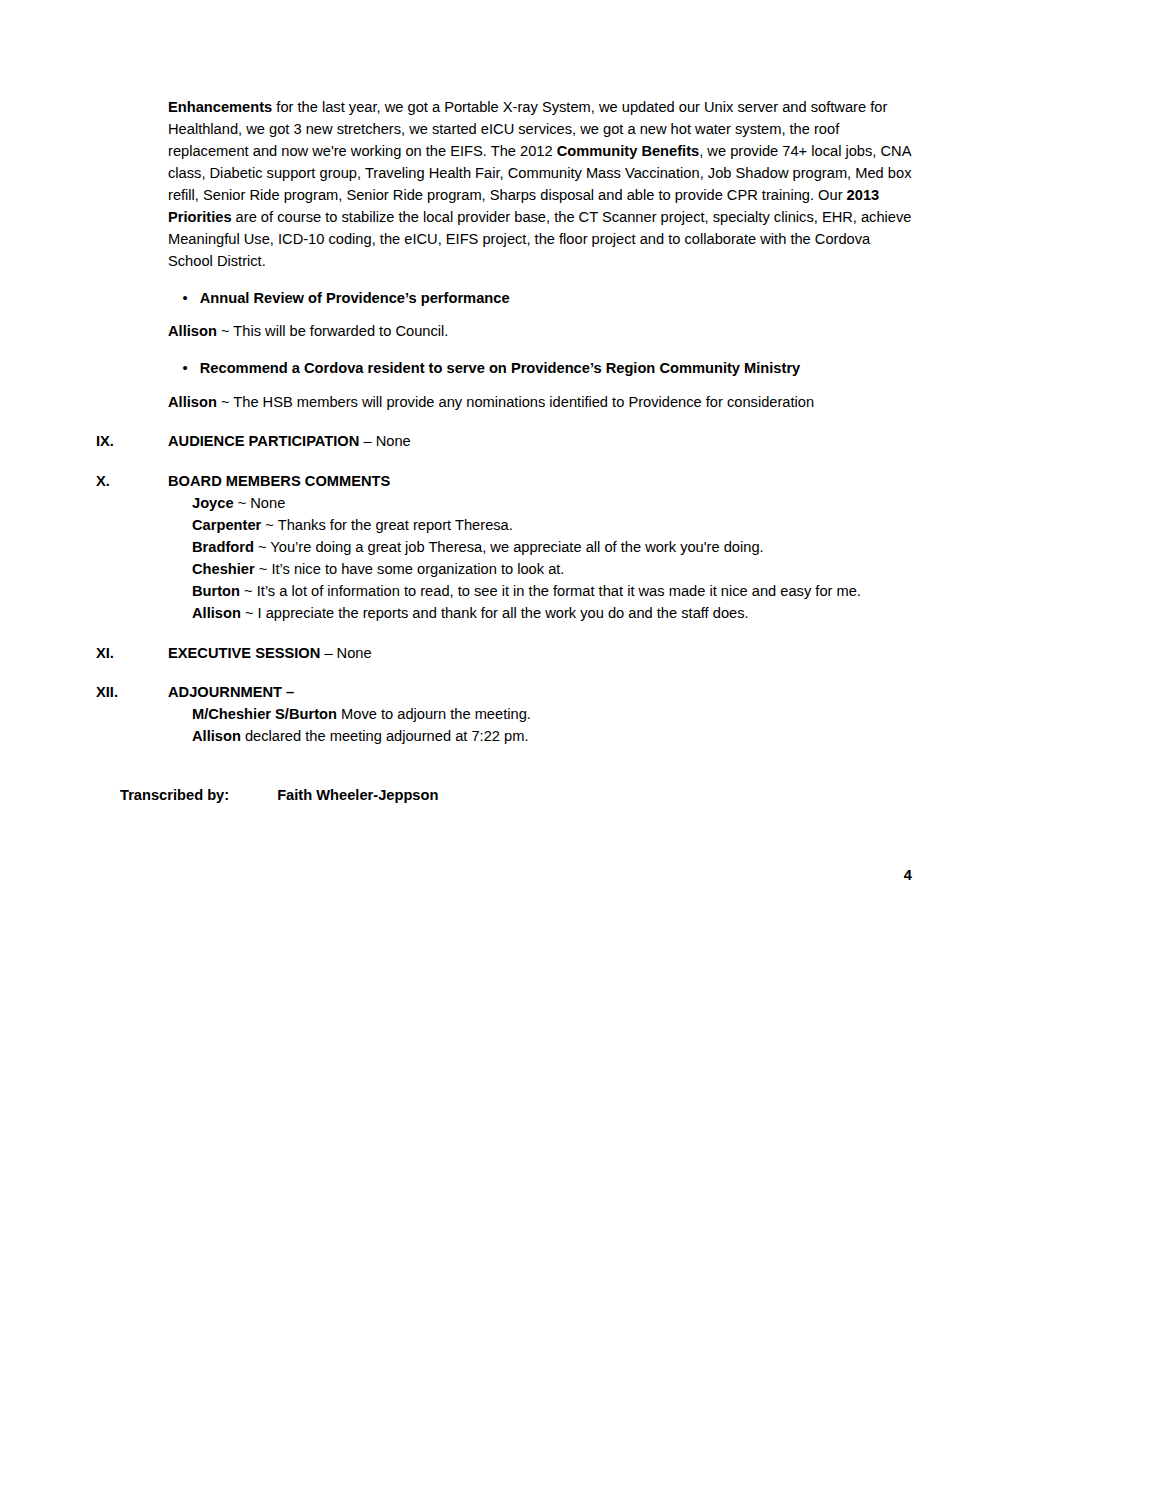Enhancements for the last year, we got a Portable X-ray System, we updated our Unix server and software for Healthland, we got 3 new stretchers, we started eICU services, we got a new hot water system, the roof replacement and now we're working on the EIFS. The 2012 Community Benefits, we provide 74+ local jobs, CNA class, Diabetic support group, Traveling Health Fair, Community Mass Vaccination, Job Shadow program, Med box refill, Senior Ride program, Senior Ride program, Sharps disposal and able to provide CPR training. Our 2013 Priorities are of course to stabilize the local provider base, the CT Scanner project, specialty clinics, EHR, achieve Meaningful Use, ICD-10 coding, the eICU, EIFS project, the floor project and to collaborate with the Cordova School District.
• Annual Review of Providence’s performance
Allison ~ This will be forwarded to Council.
• Recommend a Cordova resident to serve on Providence’s Region Community Ministry
Allison ~ The HSB members will provide any nominations identified to Providence for consideration
IX.
AUDIENCE PARTICIPATION – None
X.
BOARD MEMBERS COMMENTS
Joyce ~ None
Carpenter ~ Thanks for the great report Theresa.
Bradford ~ You’re doing a great job Theresa, we appreciate all of the work you're doing.
Cheshier ~ It’s nice to have some organization to look at.
Burton ~ It’s a lot of information to read, to see it in the format that it was made it nice and easy for me.
Allison ~ I appreciate the reports and thank for all the work you do and the staff does.
XI.
EXECUTIVE SESSION – None
XII.
ADJOURNMENT –
M/Cheshier S/Burton Move to adjourn the meeting.
Allison declared the meeting adjourned at 7:22 pm.
Transcribed by:Faith Wheeler-Jeppson
4